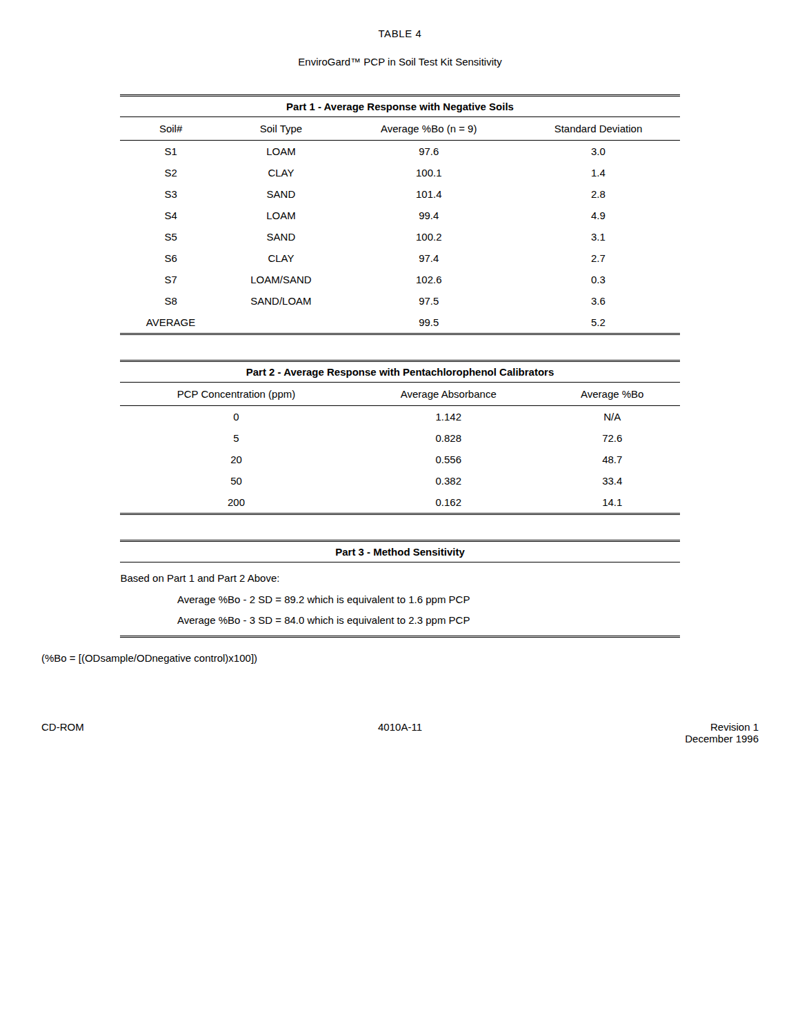TABLE 4
EnviroGard™ PCP in Soil Test Kit Sensitivity
Part 1 - Average Response with Negative Soils
| Soil# | Soil Type | Average %Bo (n = 9) | Standard Deviation |
| --- | --- | --- | --- |
| S1 | LOAM | 97.6 | 3.0 |
| S2 | CLAY | 100.1 | 1.4 |
| S3 | SAND | 101.4 | 2.8 |
| S4 | LOAM | 99.4 | 4.9 |
| S5 | SAND | 100.2 | 3.1 |
| S6 | CLAY | 97.4 | 2.7 |
| S7 | LOAM/SAND | 102.6 | 0.3 |
| S8 | SAND/LOAM | 97.5 | 3.6 |
| AVERAGE | | 99.5 | 5.2 |
Part 2 - Average Response with Pentachlorophenol Calibrators
| PCP Concentration (ppm) | Average Absorbance | Average %Bo |
| --- | --- | --- |
| 0 | 1.142 | N/A |
| 5 | 0.828 | 72.6 |
| 20 | 0.556 | 48.7 |
| 50 | 0.382 | 33.4 |
| 200 | 0.162 | 14.1 |
Part 3 - Method Sensitivity
Based on Part 1 and Part 2 Above:
Average %Bo - 2 SD = 89.2 which is equivalent to 1.6 ppm PCP
Average %Bo - 3 SD = 84.0 which is equivalent to 2.3 ppm PCP
(%Bo = [(ODsample/ODnegative control)x100])
CD-ROM
4010A-11
Revision 1
December 1996